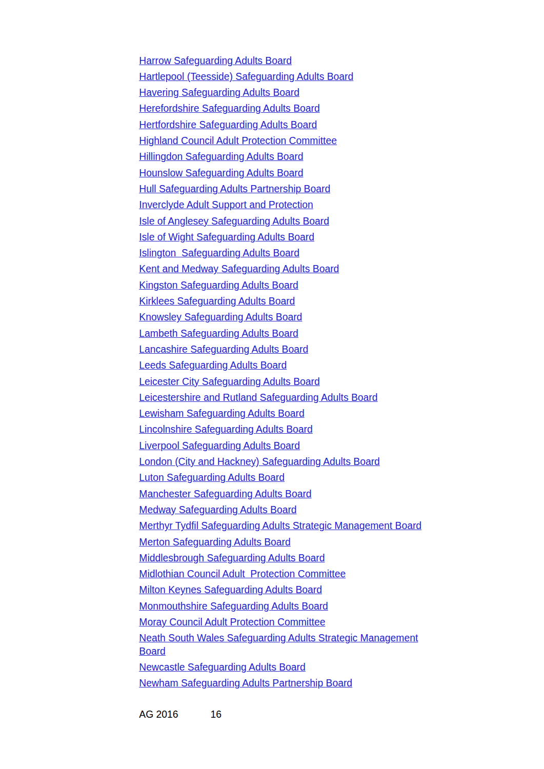Harrow Safeguarding Adults Board
Hartlepool (Teesside) Safeguarding Adults Board
Havering Safeguarding Adults Board
Herefordshire Safeguarding Adults Board
Hertfordshire Safeguarding Adults Board
Highland Council Adult Protection Committee
Hillingdon Safeguarding Adults Board
Hounslow Safeguarding Adults Board
Hull Safeguarding Adults Partnership Board
Inverclyde Adult Support and Protection
Isle of Anglesey Safeguarding Adults Board
Isle of Wight Safeguarding Adults Board
Islington Safeguarding Adults Board
Kent and Medway Safeguarding Adults Board
Kingston Safeguarding Adults Board
Kirklees Safeguarding Adults Board
Knowsley Safeguarding Adults Board
Lambeth Safeguarding Adults Board
Lancashire Safeguarding Adults Board
Leeds Safeguarding Adults Board
Leicester City Safeguarding Adults Board
Leicestershire and Rutland Safeguarding Adults Board
Lewisham Safeguarding Adults Board
Lincolnshire Safeguarding Adults Board
Liverpool Safeguarding Adults Board
London (City and Hackney) Safeguarding Adults Board
Luton Safeguarding Adults Board
Manchester Safeguarding Adults Board
Medway Safeguarding Adults Board
Merthyr Tydfil Safeguarding Adults Strategic Management Board
Merton Safeguarding Adults Board
Middlesbrough Safeguarding Adults Board
Midlothian Council Adult Protection Committee
Milton Keynes Safeguarding Adults Board
Monmouthshire Safeguarding Adults Board
Moray Council Adult Protection Committee
Neath South Wales Safeguarding Adults Strategic Management Board
Newcastle Safeguarding Adults Board
Newham Safeguarding Adults Partnership Board
AG 2016 16